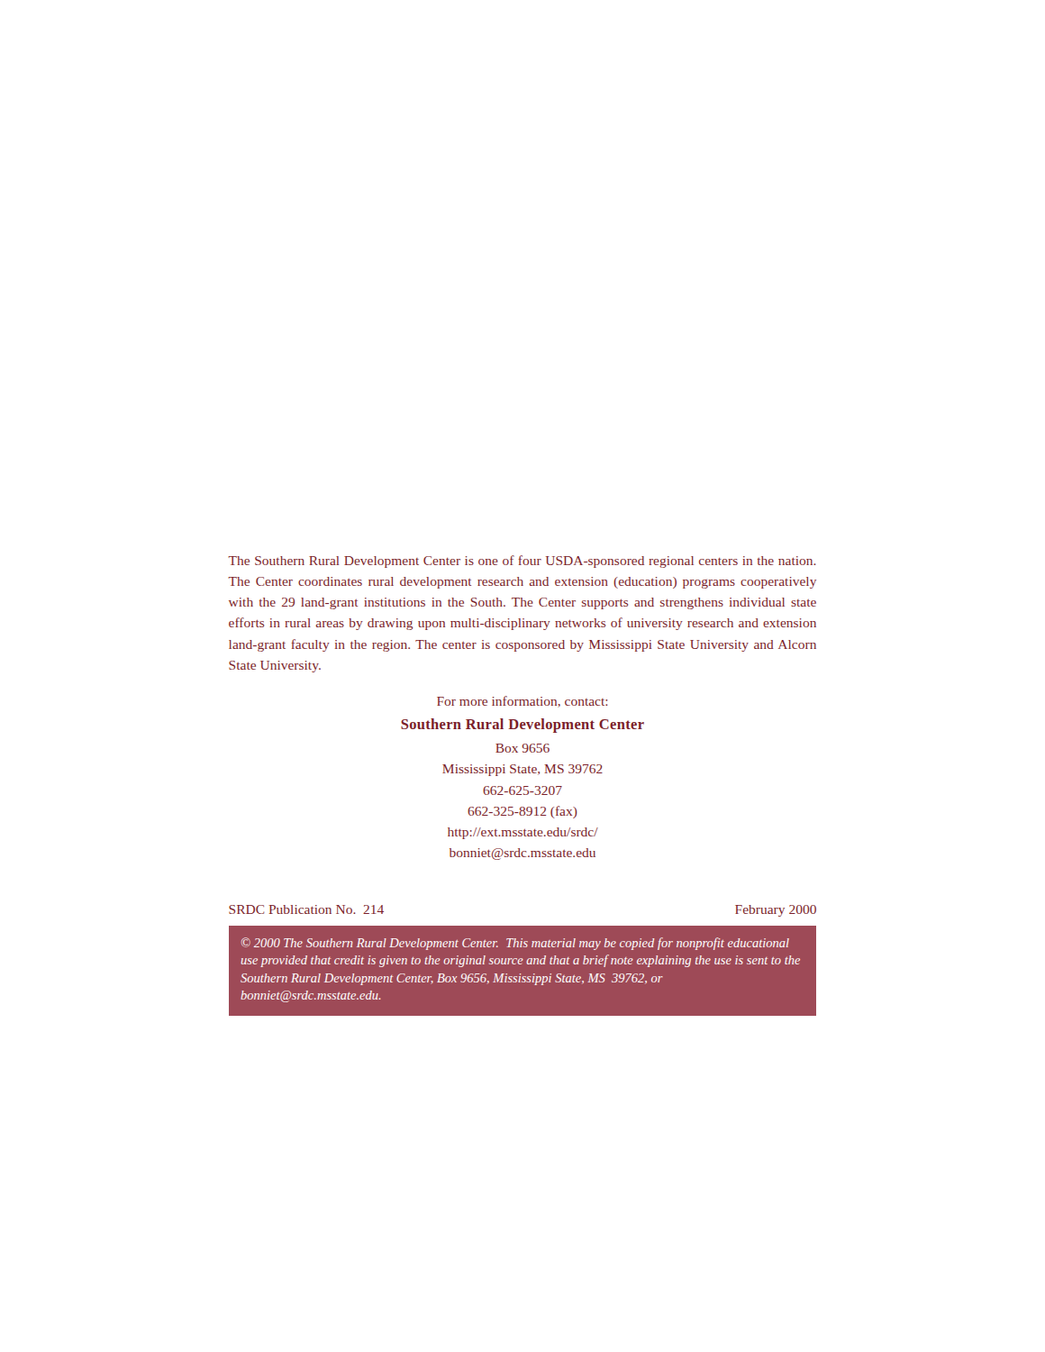The Southern Rural Development Center is one of four USDA-sponsored regional centers in the nation. The Center coordinates rural development research and extension (education) programs cooperatively with the 29 land-grant institutions in the South. The Center supports and strengthens individual state efforts in rural areas by drawing upon multi-disciplinary networks of university research and extension land-grant faculty in the region. The center is cosponsored by Mississippi State University and Alcorn State University.
For more information, contact:
Southern Rural Development Center
Box 9656
Mississippi State, MS 39762
662-625-3207
662-325-8912 (fax)
http://ext.msstate.edu/srdc/
bonniet@srdc.msstate.edu
SRDC Publication No. 214
February 2000
© 2000 The Southern Rural Development Center. This material may be copied for nonprofit educational use provided that credit is given to the original source and that a brief note explaining the use is sent to the Southern Rural Development Center, Box 9656, Mississippi State, MS 39762, or bonniet@srdc.msstate.edu.